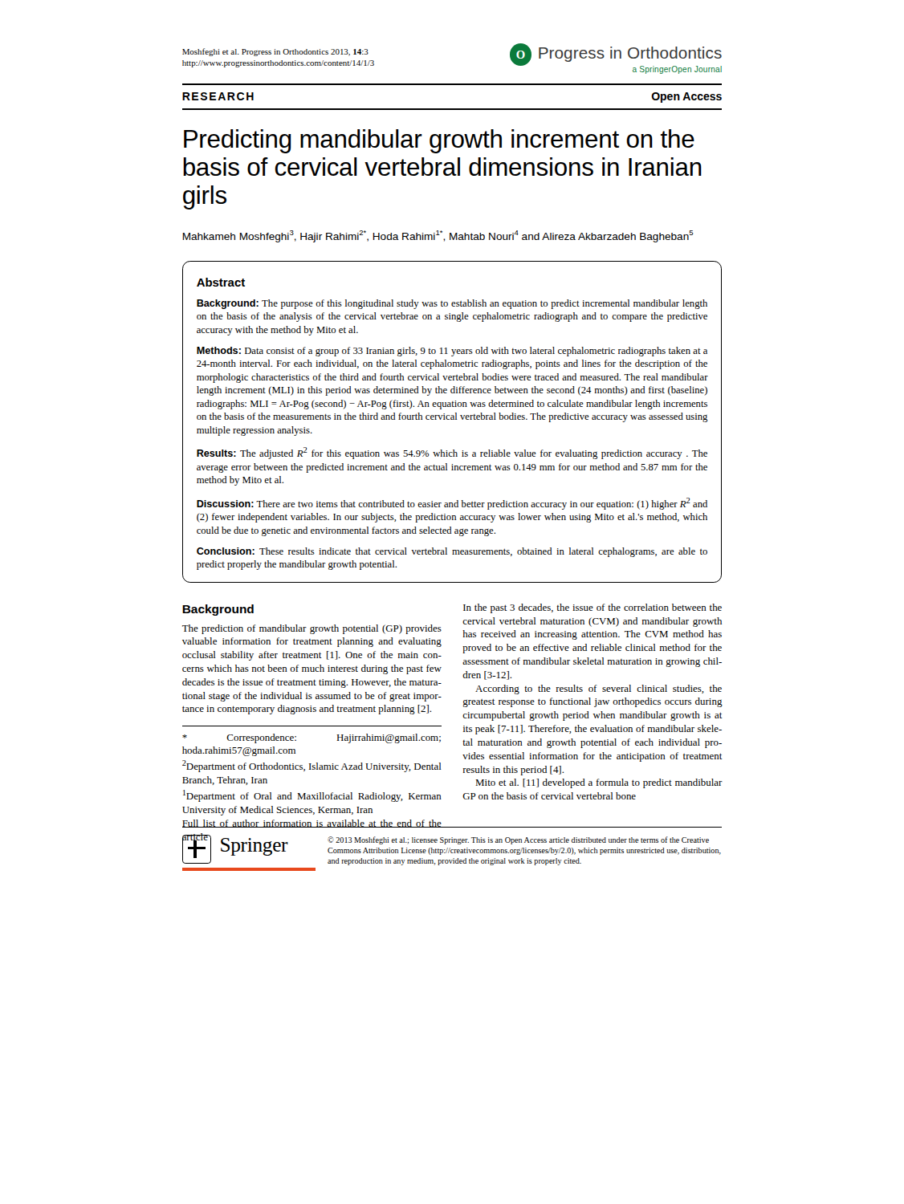Moshfeghi et al. Progress in Orthodontics 2013, 14:3
http://www.progressinorthodontics.com/content/14/1/3
O Progress in Orthodontics
a SpringerOpen Journal
RESEARCH
Open Access
Predicting mandibular growth increment on the basis of cervical vertebral dimensions in Iranian girls
Mahkameh Moshfeghi3, Hajir Rahimi2*, Hoda Rahimi1*, Mahtab Nouri4 and Alireza Akbarzadeh Bagheban5
Abstract
Background: The purpose of this longitudinal study was to establish an equation to predict incremental mandibular length on the basis of the analysis of the cervical vertebrae on a single cephalometric radiograph and to compare the predictive accuracy with the method by Mito et al.
Methods: Data consist of a group of 33 Iranian girls, 9 to 11 years old with two lateral cephalometric radiographs taken at a 24-month interval. For each individual, on the lateral cephalometric radiographs, points and lines for the description of the morphologic characteristics of the third and fourth cervical vertebral bodies were traced and measured. The real mandibular length increment (MLI) in this period was determined by the difference between the second (24 months) and first (baseline) radiographs: MLI = Ar-Pog (second) − Ar-Pog (first). An equation was determined to calculate mandibular length increments on the basis of the measurements in the third and fourth cervical vertebral bodies. The predictive accuracy was assessed using multiple regression analysis.
Results: The adjusted R2 for this equation was 54.9% which is a reliable value for evaluating prediction accuracy . The average error between the predicted increment and the actual increment was 0.149 mm for our method and 5.87 mm for the method by Mito et al.
Discussion: There are two items that contributed to easier and better prediction accuracy in our equation: (1) higher R2 and (2) fewer independent variables. In our subjects, the prediction accuracy was lower when using Mito et al.'s method, which could be due to genetic and environmental factors and selected age range.
Conclusion: These results indicate that cervical vertebral measurements, obtained in lateral cephalograms, are able to predict properly the mandibular growth potential.
Background
The prediction of mandibular growth potential (GP) provides valuable information for treatment planning and evaluating occlusal stability after treatment [1]. One of the main concerns which has not been of much interest during the past few decades is the issue of treatment timing. However, the maturational stage of the individual is assumed to be of great importance in contemporary diagnosis and treatment planning [2].
* Correspondence: Hajirrahimi@gmail.com; hoda.rahimi57@gmail.com
2Department of Orthodontics, Islamic Azad University, Dental Branch, Tehran, Iran
1Department of Oral and Maxillofacial Radiology, Kerman University of Medical Sciences, Kerman, Iran
Full list of author information is available at the end of the article
In the past 3 decades, the issue of the correlation between the cervical vertebral maturation (CVM) and mandibular growth has received an increasing attention. The CVM method has proved to be an effective and reliable clinical method for the assessment of mandibular skeletal maturation in growing children [3-12].
According to the results of several clinical studies, the greatest response to functional jaw orthopedics occurs during circumpubertal growth period when mandibular growth is at its peak [7-11]. Therefore, the evaluation of mandibular skeletal maturation and growth potential of each individual provides essential information for the anticipation of treatment results in this period [4].
Mito et al. [11] developed a formula to predict mandibular GP on the basis of cervical vertebral bone
Springer
© 2013 Moshfeghi et al.; licensee Springer. This is an Open Access article distributed under the terms of the Creative Commons Attribution License (http://creativecommons.org/licenses/by/2.0), which permits unrestricted use, distribution, and reproduction in any medium, provided the original work is properly cited.